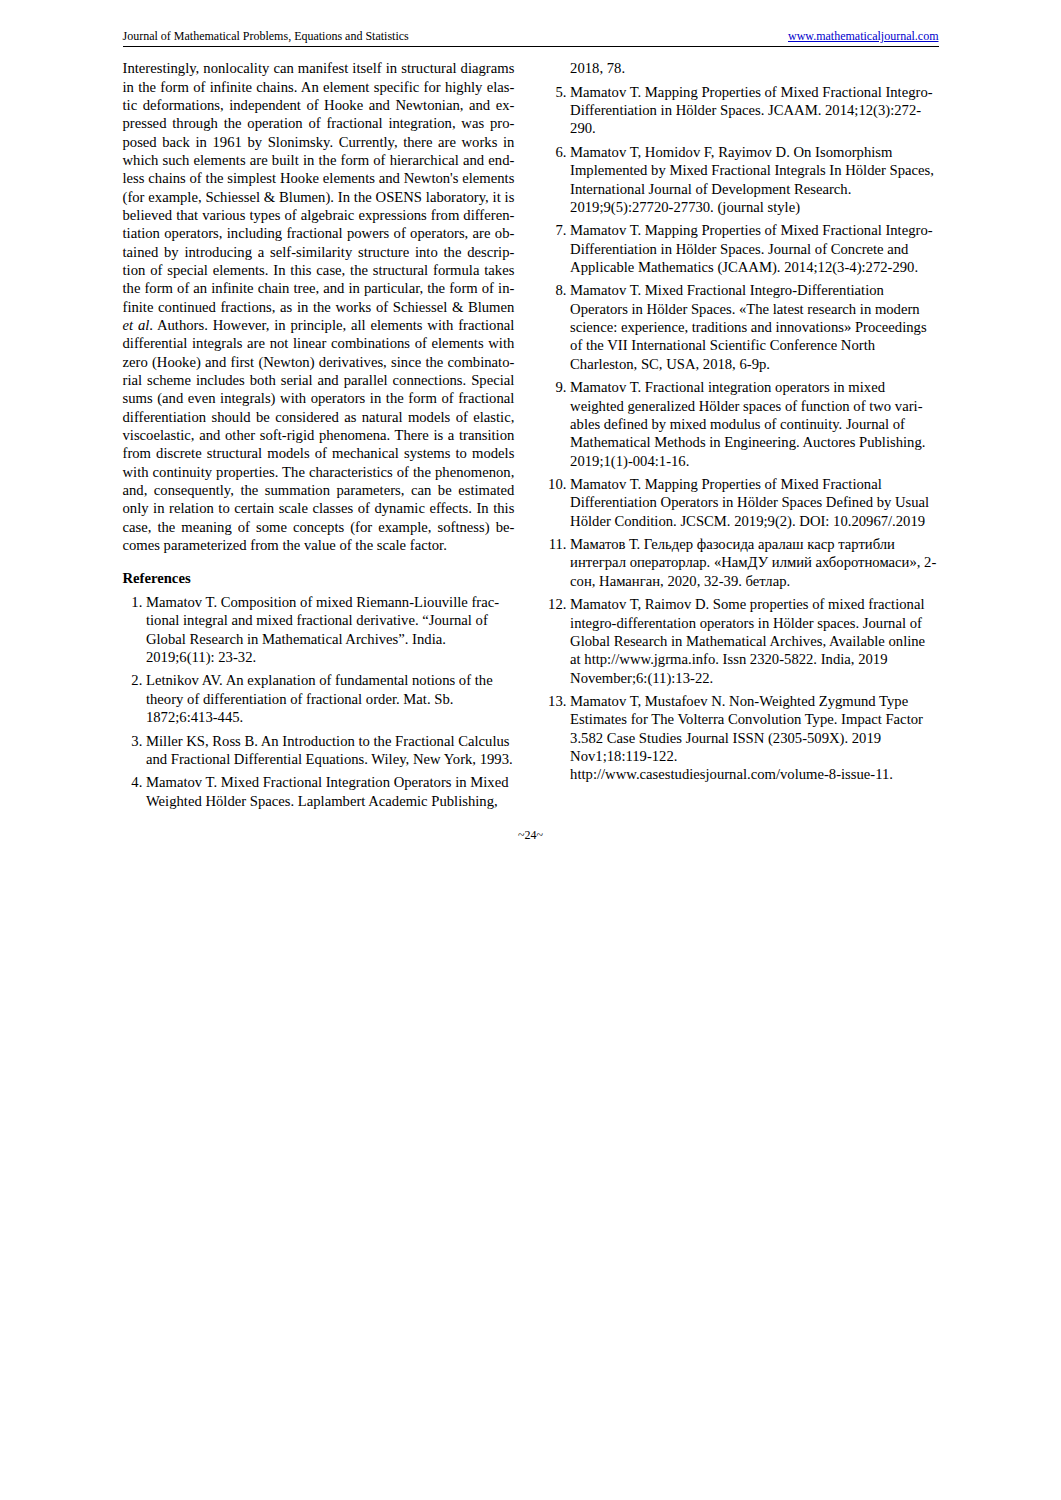Journal of Mathematical Problems, Equations and Statistics www.mathematicaljournal.com
Interestingly, nonlocality can manifest itself in structural diagrams in the form of infinite chains. An element specific for highly elastic deformations, independent of Hooke and Newtonian, and expressed through the operation of fractional integration, was proposed back in 1961 by Slonimsky. Currently, there are works in which such elements are built in the form of hierarchical and endless chains of the simplest Hooke elements and Newton's elements (for example, Schiessel & Blumen). In the OSENS laboratory, it is believed that various types of algebraic expressions from differentiation operators, including fractional powers of operators, are obtained by introducing a self-similarity structure into the description of special elements. In this case, the structural formula takes the form of an infinite chain tree, and in particular, the form of infinite continued fractions, as in the works of Schiessel & Blumen et al. Authors. However, in principle, all elements with fractional differential integrals are not linear combinations of elements with zero (Hooke) and first (Newton) derivatives, since the combinatorial scheme includes both serial and parallel connections. Special sums (and even integrals) with operators in the form of fractional differentiation should be considered as natural models of elastic, viscoelastic, and other soft-rigid phenomena. There is a transition from discrete structural models of mechanical systems to models with continuity properties. The characteristics of the phenomenon, and, consequently, the summation parameters, can be estimated only in relation to certain scale classes of dynamic effects. In this case, the meaning of some concepts (for example, softness) becomes parameterized from the value of the scale factor.
References
Mamatov T. Composition of mixed Riemann-Liouville fractional integral and mixed fractional derivative. “Journal of Global Research in Mathematical Archives”. India. 2019;6(11): 23-32.
Letnikov AV. An explanation of fundamental notions of the theory of differentiation of fractional order. Mat. Sb. 1872;6:413-445.
Miller KS, Ross B. An Introduction to the Fractional Calculus and Fractional Differential Equations. Wiley, New York, 1993.
Mamatov T. Mixed Fractional Integration Operators in Mixed Weighted Hölder Spaces. Laplambert Academic Publishing, 2018, 78.
Mamatov T. Mapping Properties of Mixed Fractional Integro-Differentiation in Hölder Spaces. JCAAM. 2014;12(3):272-290.
Mamatov T, Homidov F, Rayimov D. On Isomorphism Implemented by Mixed Fractional Integrals In Hölder Spaces, International Journal of Development Research. 2019;9(5):27720-27730. (journal style)
Mamatov T. Mapping Properties of Mixed Fractional Integro-Differentiation in Hölder Spaces. Journal of Concrete and Applicable Mathematics (JCAAM). 2014;12(3-4):272-290.
Mamatov T. Mixed Fractional Integro-Differentiation Operators in Hölder Spaces. «The latest research in modern science: experience, traditions and innovations» Proceedings of the VII International Scientific Conference North Charleston, SC, USA, 2018, 6-9p.
Mamatov T. Fractional integration operators in mixed weighted generalized Hölder spaces of function of two variables defined by mixed modulus of continuity. Journal of Mathematical Methods in Engineering. Auctores Publishing. 2019;1(1)-004:1-16.
Mamatov T. Mapping Properties of Mixed Fractional Differentiation Operators in Hölder Spaces Defined by Usual Hölder Condition. JCSCM. 2019;9(2). DOI: 10.20967/.2019
Маматов Т. Гельдер фазосида аралаш каср тартибли интеграл операторлар. «НамДУ илмий ахборотномаси», 2-сон, Наманган, 2020, 32-39. бетлар.
Mamatov T, Raimov D. Some properties of mixed fractional integro-differentation operators in Hölder spaces. Journal of Global Research in Mathematical Archives, Available online at http://www.jgrma.info. Issn 2320-5822. India, 2019 November;6:(11):13-22.
Mamatov T, Mustafoev N. Non-Weighted Zygmund Type Estimates for The Volterra Convolution Type. Impact Factor 3.582 Case Studies Journal ISSN (2305-509X). 2019 Nov1;18:119-122. http://www.casestudiesjournal.com/volume-8-issue-11.
~24~